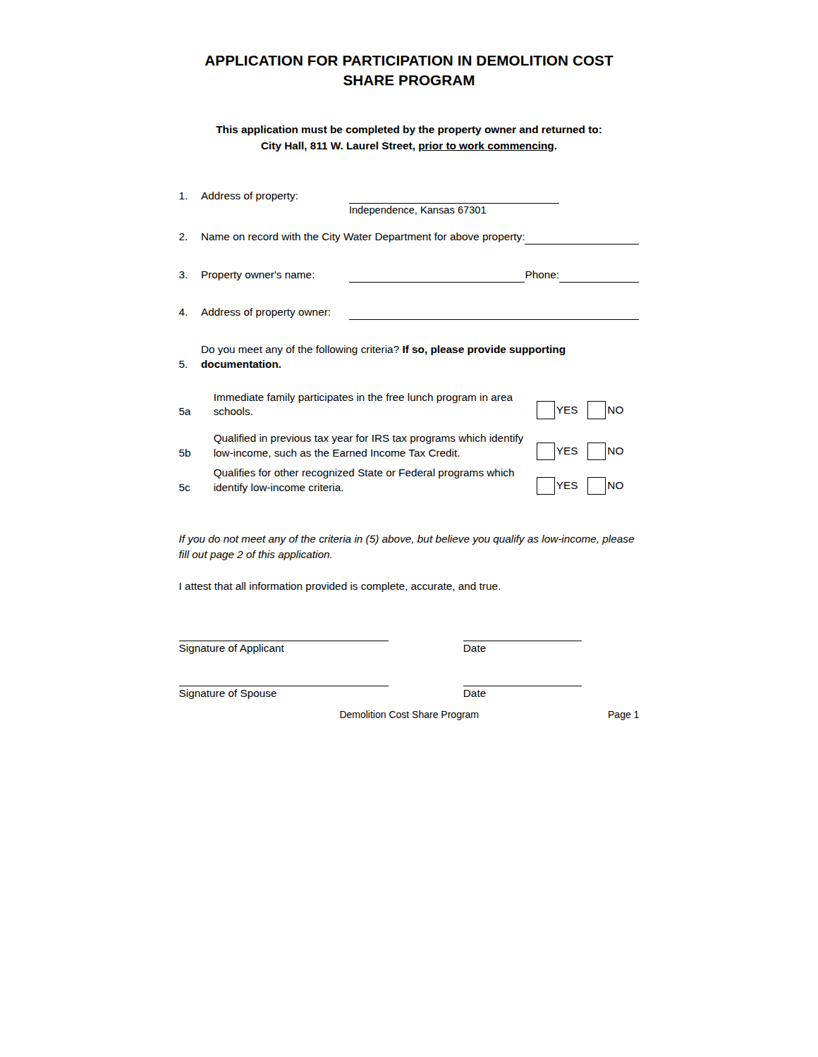APPLICATION FOR PARTICIPATION IN DEMOLITION COST SHARE PROGRAM
This application must be completed by the property owner and returned to:
City Hall, 811 W. Laurel Street, prior to work commencing.
| 1. | Address of property: | | |
| | | Independence, Kansas 67301 | |
| 2. | Name on record with the City Water Department for above property: | |
| 3. | Property owner's name: | | Phone: | |
| 4. | Address of property owner: | |
| 5. | Do you meet any of the following criteria? If so, please provide supporting documentation. |
| 5a | Immediate family participates in the free lunch program in area schools. | YES NO |
| 5b | Qualified in previous tax year for IRS tax programs which identify low-income, such as the Earned Income Tax Credit. | YES NO |
| 5c | Qualifies for other recognized State or Federal programs which identify low-income criteria. | YES NO |
If you do not meet any of the criteria in (5) above, but believe you qualify as low-income, please fill out page 2 of this application.
I attest that all information provided is complete, accurate, and true.
| Signature of Applicant | | Date |
| Signature of Spouse | | Date |
Demolition Cost Share Program
Page 1